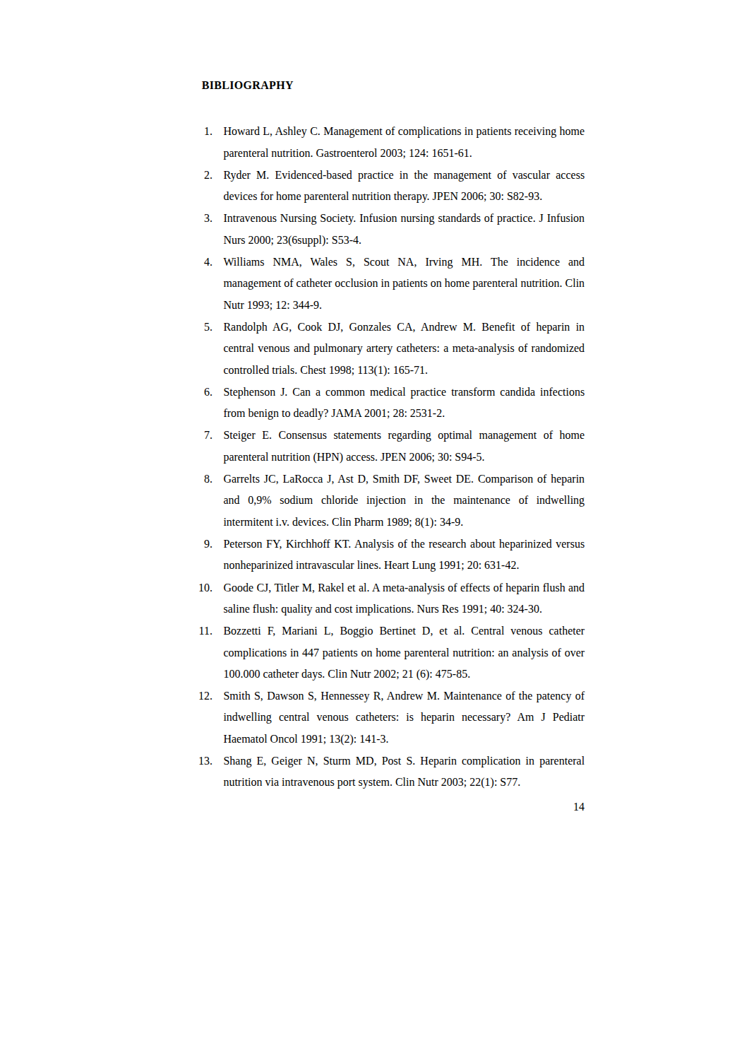BIBLIOGRAPHY
Howard L, Ashley C. Management of complications in patients receiving home parenteral nutrition. Gastroenterol 2003; 124: 1651-61.
Ryder M. Evidenced-based practice in the management of vascular access devices for home parenteral nutrition therapy. JPEN 2006; 30: S82-93.
Intravenous Nursing Society. Infusion nursing standards of practice. J Infusion Nurs 2000; 23(6suppl): S53-4.
Williams NMA, Wales S, Scout NA, Irving MH. The incidence and management of catheter occlusion in patients on home parenteral nutrition. Clin Nutr 1993; 12: 344-9.
Randolph AG, Cook DJ, Gonzales CA, Andrew M. Benefit of heparin in central venous and pulmonary artery catheters: a meta-analysis of randomized controlled trials. Chest 1998; 113(1): 165-71.
Stephenson J. Can a common medical practice transform candida infections from benign to deadly? JAMA 2001; 28: 2531-2.
Steiger E. Consensus statements regarding optimal management of home parenteral nutrition (HPN) access. JPEN 2006; 30: S94-5.
Garrelts JC, LaRocca J, Ast D, Smith DF, Sweet DE. Comparison of heparin and 0,9% sodium chloride injection in the maintenance of indwelling intermitent i.v. devices. Clin Pharm 1989; 8(1): 34-9.
Peterson FY, Kirchhoff KT. Analysis of the research about heparinized versus nonheparinized intravascular lines. Heart Lung 1991; 20: 631-42.
Goode CJ, Titler M, Rakel et al. A meta-analysis of effects of heparin flush and saline flush: quality and cost implications. Nurs Res 1991; 40: 324-30.
Bozzetti F, Mariani L, Boggio Bertinet D, et al. Central venous catheter complications in 447 patients on home parenteral nutrition: an analysis of over 100.000 catheter days. Clin Nutr 2002; 21 (6): 475-85.
Smith S, Dawson S, Hennessey R, Andrew M. Maintenance of the patency of indwelling central venous catheters: is heparin necessary? Am J Pediatr Haematol Oncol 1991; 13(2): 141-3.
Shang E, Geiger N, Sturm MD, Post S. Heparin complication in parenteral nutrition via intravenous port system. Clin Nutr 2003; 22(1): S77.
14